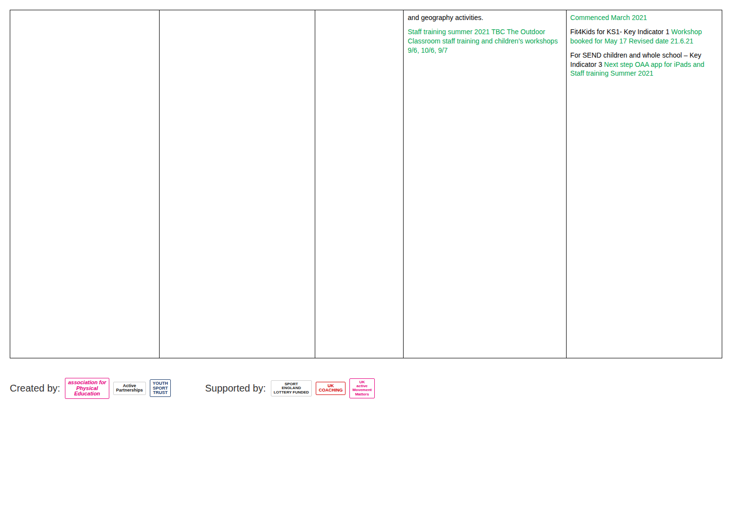| | | | and geography activities. Staff training summer 2021 TBC The Outdoor Classroom staff training and children's workshops 9/6, 10/6, 9/7 | Commenced March 2021 Fit4Kids for KS1- Key Indicator 1 Workshop booked for May 17 Revised date 21.6.21 For SEND children and whole school – Key Indicator 3 Next step OAA app for iPads and Staff training Summer 2021 |
Created by: association for
Physical
Education Active
Partnerships YOUTH
SPORT
TRUST Supported by: SPORT
ENGLAND
LOTTERY FUNDED UK
COACHING UK
active
Movement
Matters